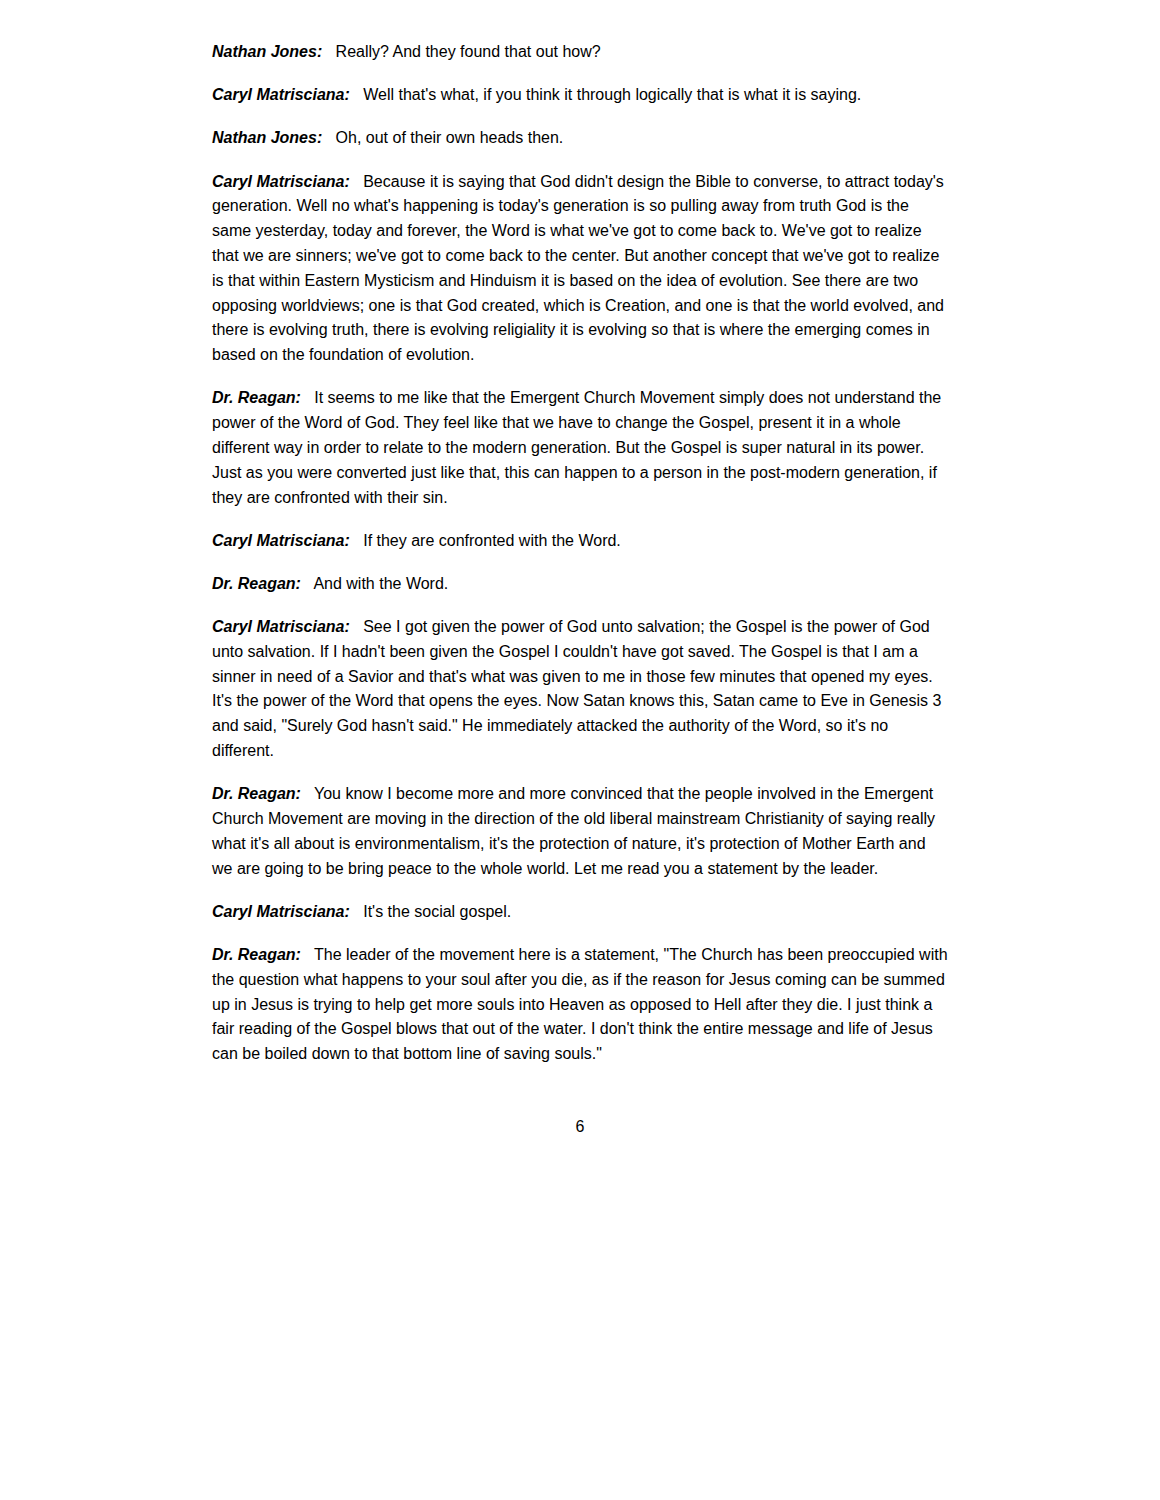Nathan Jones: Really? And they found that out how?
Caryl Matrisciana: Well that's what, if you think it through logically that is what it is saying.
Nathan Jones: Oh, out of their own heads then.
Caryl Matrisciana: Because it is saying that God didn't design the Bible to converse, to attract today's generation. Well no what's happening is today's generation is so pulling away from truth God is the same yesterday, today and forever, the Word is what we've got to come back to. We've got to realize that we are sinners; we've got to come back to the center. But another concept that we've got to realize is that within Eastern Mysticism and Hinduism it is based on the idea of evolution. See there are two opposing worldviews; one is that God created, which is Creation, and one is that the world evolved, and there is evolving truth, there is evolving religiality it is evolving so that is where the emerging comes in based on the foundation of evolution.
Dr. Reagan: It seems to me like that the Emergent Church Movement simply does not understand the power of the Word of God. They feel like that we have to change the Gospel, present it in a whole different way in order to relate to the modern generation. But the Gospel is super natural in its power. Just as you were converted just like that, this can happen to a person in the post-modern generation, if they are confronted with their sin.
Caryl Matrisciana: If they are confronted with the Word.
Dr. Reagan: And with the Word.
Caryl Matrisciana: See I got given the power of God unto salvation; the Gospel is the power of God unto salvation. If I hadn't been given the Gospel I couldn't have got saved. The Gospel is that I am a sinner in need of a Savior and that's what was given to me in those few minutes that opened my eyes. It's the power of the Word that opens the eyes. Now Satan knows this, Satan came to Eve in Genesis 3 and said, "Surely God hasn't said." He immediately attacked the authority of the Word, so it's no different.
Dr. Reagan: You know I become more and more convinced that the people involved in the Emergent Church Movement are moving in the direction of the old liberal mainstream Christianity of saying really what it's all about is environmentalism, it's the protection of nature, it's protection of Mother Earth and we are going to be bring peace to the whole world. Let me read you a statement by the leader.
Caryl Matrisciana: It's the social gospel.
Dr. Reagan: The leader of the movement here is a statement, "The Church has been preoccupied with the question what happens to your soul after you die, as if the reason for Jesus coming can be summed up in Jesus is trying to help get more souls into Heaven as opposed to Hell after they die. I just think a fair reading of the Gospel blows that out of the water. I don't think the entire message and life of Jesus can be boiled down to that bottom line of saving souls."
6